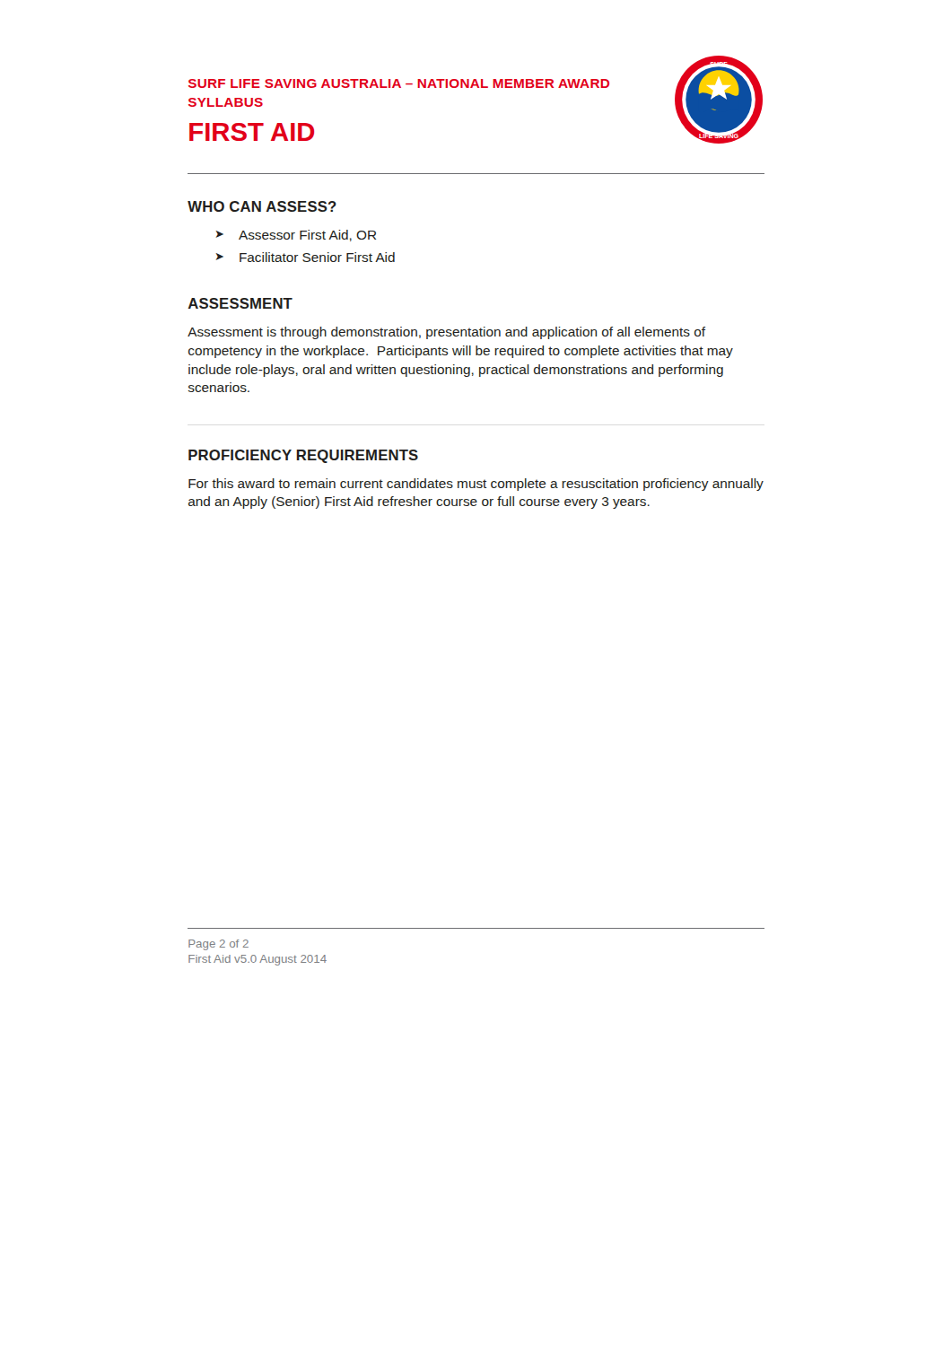SURF LIFE SAVING
SURF LIFE SAVING AUSTRALIA – NATIONAL MEMBER AWARD SYLLABUS
FIRST AID
WHO CAN ASSESS?
Assessor First Aid, OR
Facilitator Senior First Aid
ASSESSMENT
Assessment is through demonstration, presentation and application of all elements of competency in the workplace. Participants will be required to complete activities that may include role-plays, oral and written questioning, practical demonstrations and performing scenarios.
PROFICIENCY REQUIREMENTS
For this award to remain current candidates must complete a resuscitation proficiency annually and an Apply (Senior) First Aid refresher course or full course every 3 years.
Page 2 of 2
First Aid v5.0 August 2014